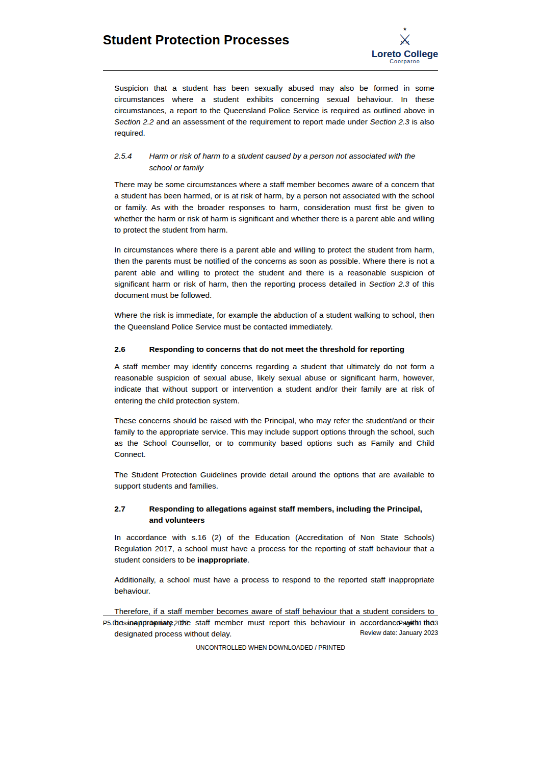Student Protection Processes
★
⚔
Loreto College
Coorparoo
Suspicion that a student has been sexually abused may also be formed in some circumstances where a student exhibits concerning sexual behaviour. In these circumstances, a report to the Queensland Police Service is required as outlined above in Section 2.2 and an assessment of the requirement to report made under Section 2.3 is also required.
2.5.4 Harm or risk of harm to a student caused by a person not associated with the school or family
There may be some circumstances where a staff member becomes aware of a concern that a student has been harmed, or is at risk of harm, by a person not associated with the school or family. As with the broader responses to harm, consideration must first be given to whether the harm or risk of harm is significant and whether there is a parent able and willing to protect the student from harm.
In circumstances where there is a parent able and willing to protect the student from harm, then the parents must be notified of the concerns as soon as possible. Where there is not a parent able and willing to protect the student and there is a reasonable suspicion of significant harm or risk of harm, then the reporting process detailed in Section 2.3 of this document must be followed.
Where the risk is immediate, for example the abduction of a student walking to school, then the Queensland Police Service must be contacted immediately.
2.6 Responding to concerns that do not meet the threshold for reporting
A staff member may identify concerns regarding a student that ultimately do not form a reasonable suspicion of sexual abuse, likely sexual abuse or significant harm, however, indicate that without support or intervention a student and/or their family are at risk of entering the child protection system.
These concerns should be raised with the Principal, who may refer the student/and or their family to the appropriate service. This may include support options through the school, such as the School Counsellor, or to community based options such as Family and Child Connect.
The Student Protection Guidelines provide detail around the options that are available to support students and families.
2.7 Responding to allegations against staff members, including the Principal, and volunteers
In accordance with s.16 (2) of the Education (Accreditation of Non State Schools) Regulation 2017, a school must have a process for the reporting of staff behaviour that a student considers to be inappropriate.
Additionally, a school must have a process to respond to the reported staff inappropriate behaviour.
Therefore, if a staff member becomes aware of staff behaviour that a student considers to be inappropriate, the staff member must report this behaviour in accordance with the designated process without delay.
P5.01 Issue 4.1 January 2022
Page 11 of 33
Review date: January 2023
UNCONTROLLED WHEN DOWNLOADED / PRINTED